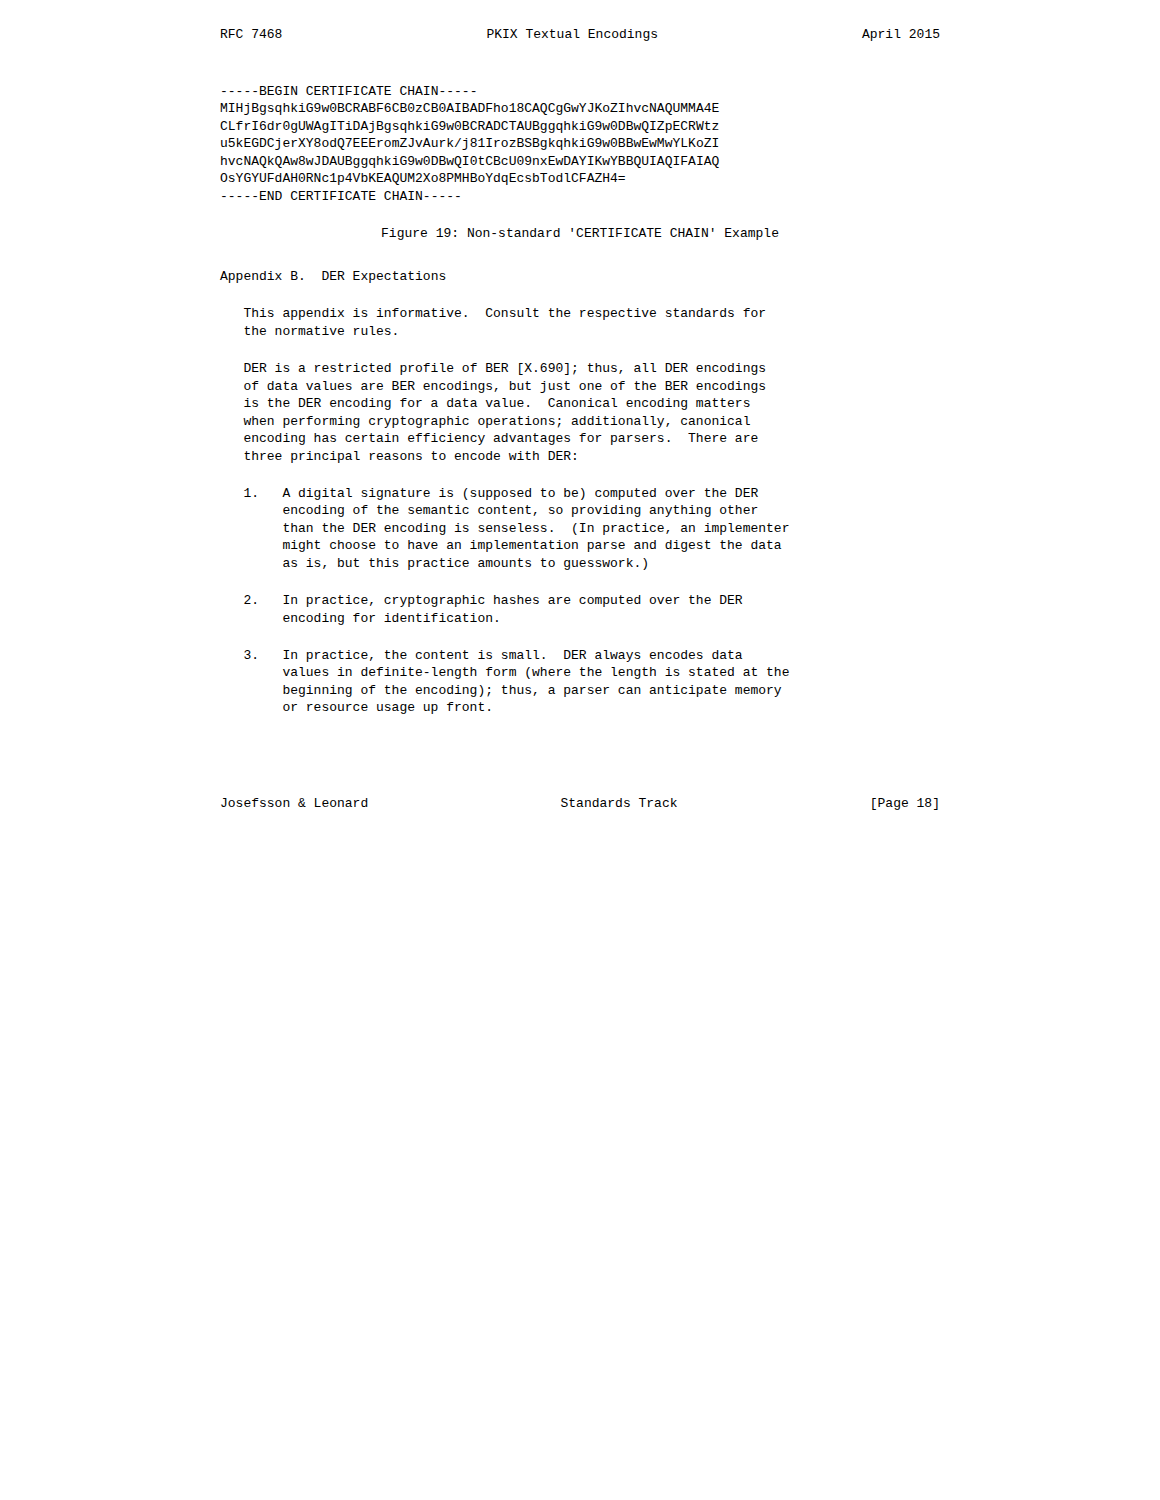RFC 7468 PKIX Textual Encodings April 2015
-----BEGIN CERTIFICATE CHAIN-----
MIHjBgsqhkiG9w0BCRABF6CB0zCB0AIBADFho18CAQCgGwYJKoZIhvcNAQUMMA4E
CLfrI6dr0gUWAgITiDAjBgsqhkiG9w0BCRADCTAUBggqhkiG9w0DBwQIZpECRWtz
u5kEGDCjerXY8odQ7EEEromZJvAurk/j81IrozBSBgkqhkiG9w0BBwEwMwYLKoZI
hvcNAQkQAw8wJDAUBggqhkiG9w0DBwQI0tCBcU09nxEwDAYIKwYBBQUIAQIFAIAQ
OsYGYUFdAH0RNc1p4VbKEAQUM2Xo8PMHBoYdqEcsbTodlCFAZH4=
-----END CERTIFICATE CHAIN-----
Figure 19: Non-standard 'CERTIFICATE CHAIN' Example
Appendix B. DER Expectations
This appendix is informative. Consult the respective standards for
the normative rules.
DER is a restricted profile of BER [X.690]; thus, all DER encodings
of data values are BER encodings, but just one of the BER encodings
is the DER encoding for a data value. Canonical encoding matters
when performing cryptographic operations; additionally, canonical
encoding has certain efficiency advantages for parsers. There are
three principal reasons to encode with DER:
1. A digital signature is (supposed to be) computed over the DER
encoding of the semantic content, so providing anything other
than the DER encoding is senseless. (In practice, an implementer
might choose to have an implementation parse and digest the data
as is, but this practice amounts to guesswork.)
2. In practice, cryptographic hashes are computed over the DER
encoding for identification.
3. In practice, the content is small. DER always encodes data
values in definite-length form (where the length is stated at the
beginning of the encoding); thus, a parser can anticipate memory
or resource usage up front.
Josefsson & Leonard Standards Track [Page 18]